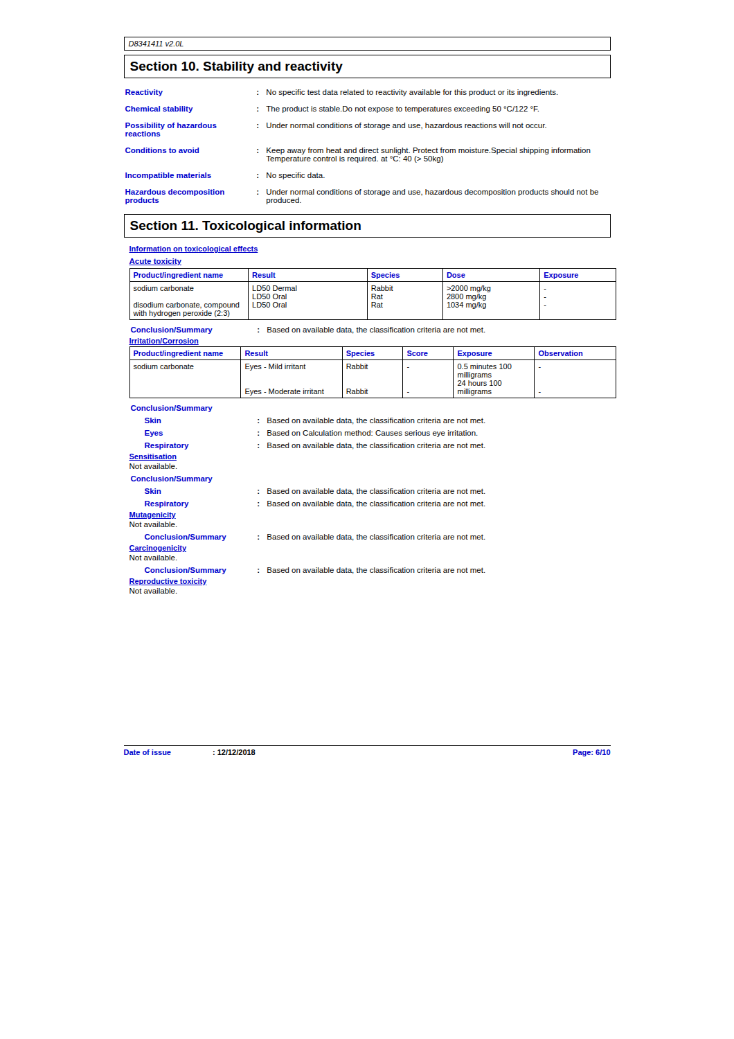D8341411 v2.0L
Section 10. Stability and reactivity
| Reactivity | : | No specific test data related to reactivity available for this product or its ingredients. |
| Chemical stability | : | The product is stable.Do not expose to temperatures exceeding 50 °C/122 °F. |
| Possibility of hazardous reactions | : | Under normal conditions of storage and use, hazardous reactions will not occur. |
| Conditions to avoid | : | Keep away from heat and direct sunlight. Protect from moisture.Special shipping information Temperature control is required. at °C: 40 (> 50kg) |
| Incompatible materials | : | No specific data. |
| Hazardous decomposition products | : | Under normal conditions of storage and use, hazardous decomposition products should not be produced. |
Section 11. Toxicological information
Information on toxicological effects
Acute toxicity
| Product/ingredient name | Result | Species | Dose | Exposure |
| --- | --- | --- | --- | --- |
| sodium carbonate disodium carbonate, compound with hydrogen peroxide (2:3) | LD50 Dermal LD50 Oral LD50 Oral | Rabbit Rat Rat | >2000 mg/kg 2800 mg/kg 1034 mg/kg | - - - |
| Conclusion/Summary | : | Based on available data, the classification criteria are not met. |
Irritation/Corrosion
| Product/ingredient name | Result | Species | Score | Exposure | Observation |
| --- | --- | --- | --- | --- | --- |
| sodium carbonate | Eyes - Mild irritant Eyes - Moderate irritant | Rabbit Rabbit | - - | 0.5 minutes 100 milligrams 24 hours 100 milligrams | - - |
| Conclusion/Summary | | |
| Skin | : | Based on available data, the classification criteria are not met. |
| Eyes | : | Based on Calculation method: Causes serious eye irritation. |
| Respiratory | : | Based on available data, the classification criteria are not met. |
Sensitisation
Not available.
| Conclusion/Summary | | |
| Skin | : | Based on available data, the classification criteria are not met. |
| Respiratory | : | Based on available data, the classification criteria are not met. |
Mutagenicity
Not available.
| Conclusion/Summary | : | Based on available data, the classification criteria are not met. |
Carcinogenicity
Not available.
| Conclusion/Summary | : | Based on available data, the classification criteria are not met. |
Reproductive toxicity
Not available.
Date of issue : 12/12/2018 Page: 6/10